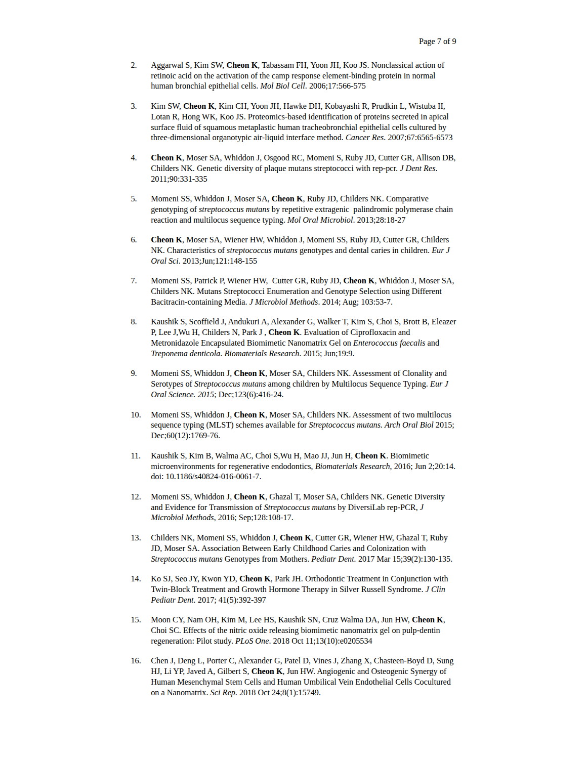Page 7 of 9
2. Aggarwal S, Kim SW, Cheon K, Tabassam FH, Yoon JH, Koo JS. Nonclassical action of retinoic acid on the activation of the camp response element-binding protein in normal human bronchial epithelial cells. Mol Biol Cell. 2006;17:566-575
3. Kim SW, Cheon K, Kim CH, Yoon JH, Hawke DH, Kobayashi R, Prudkin L, Wistuba II, Lotan R, Hong WK, Koo JS. Proteomics-based identification of proteins secreted in apical surface fluid of squamous metaplastic human tracheobronchial epithelial cells cultured by three-dimensional organotypic air-liquid interface method. Cancer Res. 2007;67:6565-6573
4. Cheon K, Moser SA, Whiddon J, Osgood RC, Momeni S, Ruby JD, Cutter GR, Allison DB, Childers NK. Genetic diversity of plaque mutans streptococci with rep-pcr. J Dent Res. 2011;90:331-335
5. Momeni SS, Whiddon J, Moser SA, Cheon K, Ruby JD, Childers NK. Comparative genotyping of streptococcus mutans by repetitive extragenic palindromic polymerase chain reaction and multilocus sequence typing. Mol Oral Microbiol. 2013;28:18-27
6. Cheon K, Moser SA, Wiener HW, Whiddon J, Momeni SS, Ruby JD, Cutter GR, Childers NK. Characteristics of streptococcus mutans genotypes and dental caries in children. Eur J Oral Sci. 2013;Jun;121:148-155
7. Momeni SS, Patrick P, Wiener HW, Cutter GR, Ruby JD, Cheon K, Whiddon J, Moser SA, Childers NK. Mutans Streptococci Enumeration and Genotype Selection using Different Bacitracin-containing Media. J Microbiol Methods. 2014; Aug; 103:53-7.
8. Kaushik S, Scoffield J, Andukuri A, Alexander G, Walker T, Kim S, Choi S, Brott B, Eleazer P, Lee J,Wu H, Childers N, Park J , Cheon K. Evaluation of Ciprofloxacin and Metronidazole Encapsulated Biomimetic Nanomatrix Gel on Enterococcus faecalis and Treponema denticola. Biomaterials Research. 2015; Jun;19:9.
9. Momeni SS, Whiddon J, Cheon K, Moser SA, Childers NK. Assessment of Clonality and Serotypes of Streptococcus mutans among children by Multilocus Sequence Typing. Eur J Oral Science. 2015; Dec;123(6):416-24.
10. Momeni SS, Whiddon J, Cheon K, Moser SA, Childers NK. Assessment of two multilocus sequence typing (MLST) schemes available for Streptococcus mutans. Arch Oral Biol 2015; Dec;60(12):1769-76.
11. Kaushik S, Kim B, Walma AC, Choi S,Wu H, Mao JJ, Jun H, Cheon K. Biomimetic microenvironments for regenerative endodontics, Biomaterials Research, 2016; Jun 2;20:14. doi: 10.1186/s40824-016-0061-7.
12. Momeni SS, Whiddon J, Cheon K, Ghazal T, Moser SA, Childers NK. Genetic Diversity and Evidence for Transmission of Streptococcus mutans by DiversiLab rep-PCR, J Microbiol Methods, 2016; Sep;128:108-17.
13. Childers NK, Momeni SS, Whiddon J, Cheon K, Cutter GR, Wiener HW, Ghazal T, Ruby JD, Moser SA. Association Between Early Childhood Caries and Colonization with Streptococcus mutans Genotypes from Mothers. Pediatr Dent. 2017 Mar 15;39(2):130-135.
14. Ko SJ, Seo JY, Kwon YD, Cheon K, Park JH. Orthodontic Treatment in Conjunction with Twin-Block Treatment and Growth Hormone Therapy in Silver Russell Syndrome. J Clin Pediatr Dent. 2017; 41(5):392-397
15. Moon CY, Nam OH, Kim M, Lee HS, Kaushik SN, Cruz Walma DA, Jun HW, Cheon K, Choi SC. Effects of the nitric oxide releasing biomimetic nanomatrix gel on pulp-dentin regeneration: Pilot study. PLoS One. 2018 Oct 11;13(10):e0205534
16. Chen J, Deng L, Porter C, Alexander G, Patel D, Vines J, Zhang X, Chasteen-Boyd D, Sung HJ, Li YP, Javed A, Gilbert S, Cheon K, Jun HW. Angiogenic and Osteogenic Synergy of Human Mesenchymal Stem Cells and Human Umbilical Vein Endothelial Cells Cocultured on a Nanomatrix. Sci Rep. 2018 Oct 24;8(1):15749.